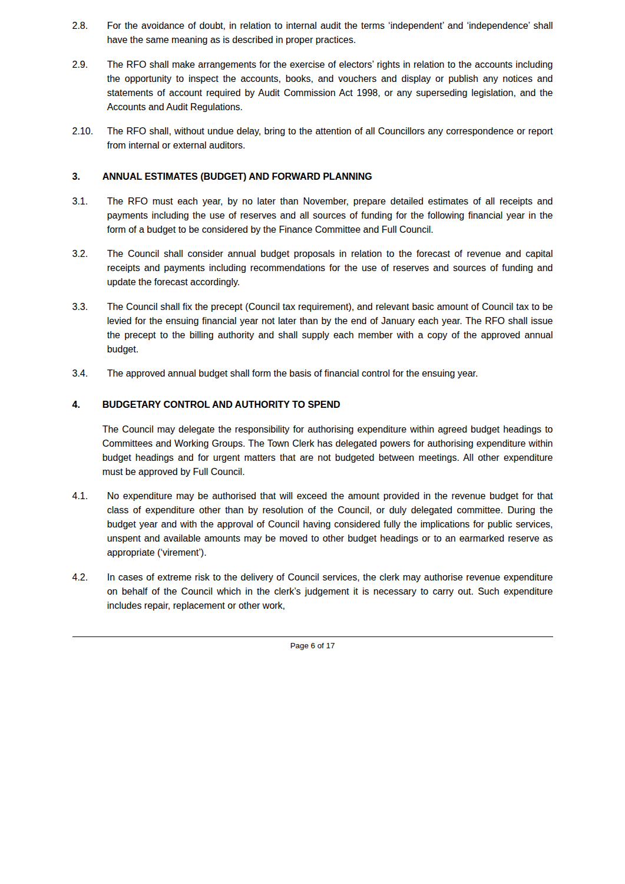2.8.
For the avoidance of doubt, in relation to internal audit the terms ‘independent’ and ‘independence’ shall have the same meaning as is described in proper practices.
2.9.
The RFO shall make arrangements for the exercise of electors’ rights in relation to the accounts including the opportunity to inspect the accounts, books, and vouchers and display or publish any notices and statements of account required by Audit Commission Act 1998, or any superseding legislation, and the Accounts and Audit Regulations.
2.10.
The RFO shall, without undue delay, bring to the attention of all Councillors any correspondence or report from internal or external auditors.
3. ANNUAL ESTIMATES (BUDGET) AND FORWARD PLANNING
3.1.
The RFO must each year, by no later than November, prepare detailed estimates of all receipts and payments including the use of reserves and all sources of funding for the following financial year in the form of a budget to be considered by the Finance Committee and Full Council.
3.2.
The Council shall consider annual budget proposals in relation to the forecast of revenue and capital receipts and payments including recommendations for the use of reserves and sources of funding and update the forecast accordingly.
3.3.
The Council shall fix the precept (Council tax requirement), and relevant basic amount of Council tax to be levied for the ensuing financial year not later than by the end of January each year. The RFO shall issue the precept to the billing authority and shall supply each member with a copy of the approved annual budget.
3.4.
The approved annual budget shall form the basis of financial control for the ensuing year.
4. BUDGETARY CONTROL AND AUTHORITY TO SPEND
The Council may delegate the responsibility for authorising expenditure within agreed budget headings to Committees and Working Groups. The Town Clerk has delegated powers for authorising expenditure within budget headings and for urgent matters that are not budgeted between meetings. All other expenditure must be approved by Full Council.
4.1.
No expenditure may be authorised that will exceed the amount provided in the revenue budget for that class of expenditure other than by resolution of the Council, or duly delegated committee. During the budget year and with the approval of Council having considered fully the implications for public services, unspent and available amounts may be moved to other budget headings or to an earmarked reserve as appropriate (‘virement’).
4.2.
In cases of extreme risk to the delivery of Council services, the clerk may authorise revenue expenditure on behalf of the Council which in the clerk’s judgement it is necessary to carry out. Such expenditure includes repair, replacement or other work,
Page 6 of 17